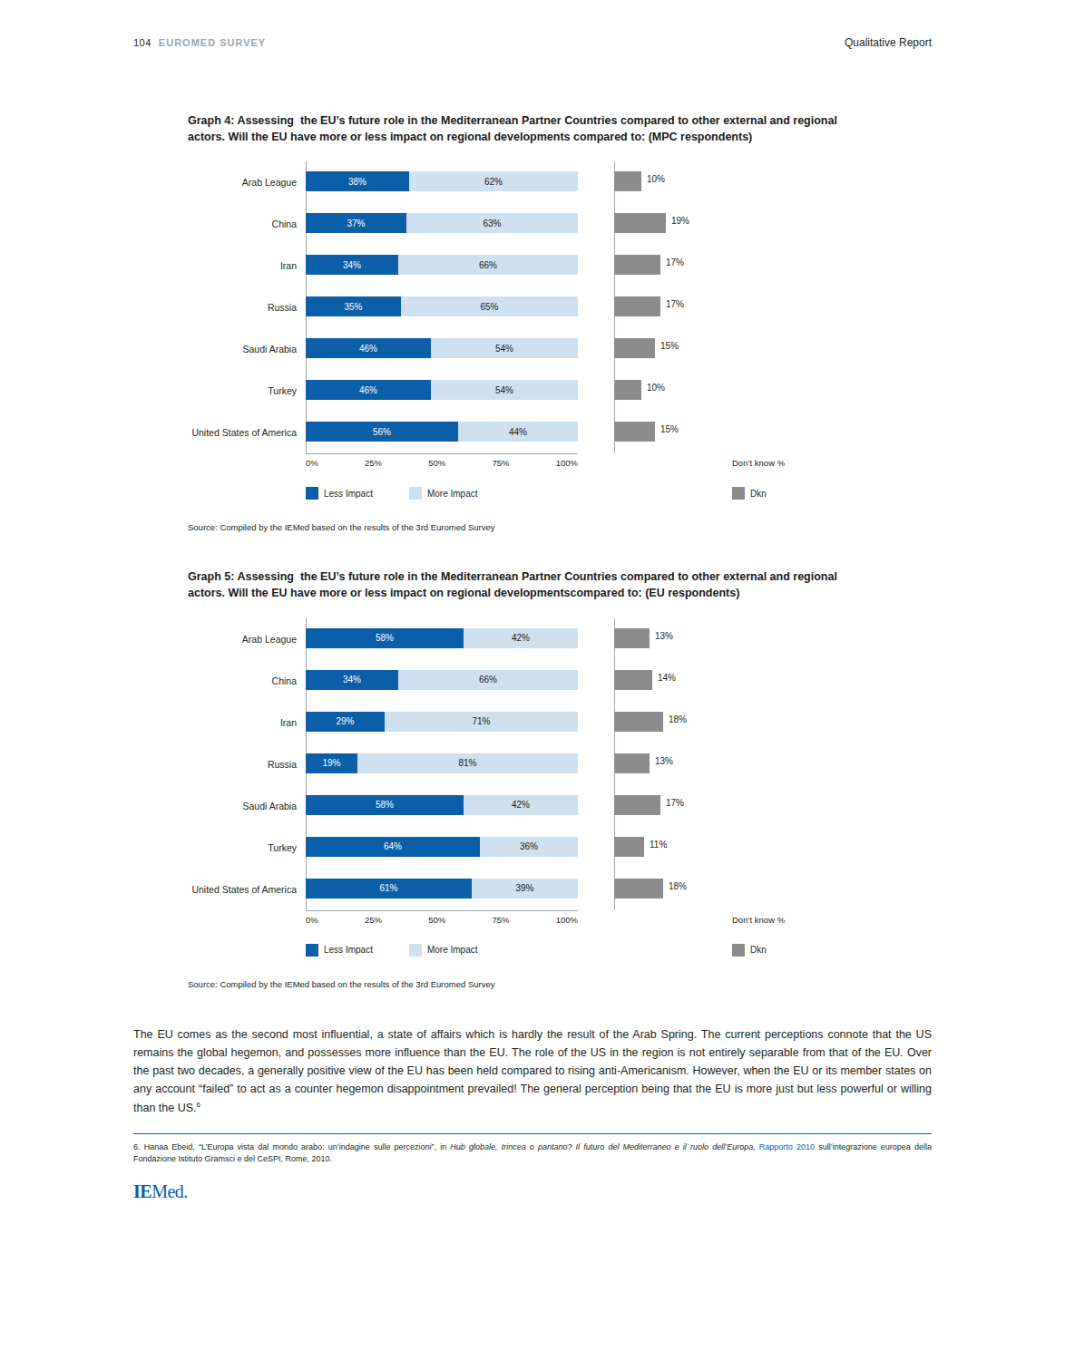104 EUROMED SURVEY
Qualitative Report
Graph 4: Assessing the EU’s future role in the Mediterranean Partner Countries compared to other external and regional actors. Will the EU have more or less impact on regional developments compared to: (MPC respondents)
Arab League
38%
62%
10%
China
37%
63%
19%
Iran
34%
66%
17%
Russia
35%
65%
17%
Saudi Arabia
46%
54%
15%
Turkey
46%
54%
10%
United States of America
56%
44%
15%
0% 25% 50% 75% 100% Don’t know %
Less Impact
More Impact
Dkn
Source: Compiled by the IEMed based on the results of the 3rd Euromed Survey
Graph 5: Assessing the EU’s future role in the Mediterranean Partner Countries compared to other external and regional actors. Will the EU have more or less impact on regional developmentscompared to: (EU respondents)
Arab League
58%
42%
13%
China
34%
66%
14%
Iran
29%
71%
18%
Russia
19%
81%
13%
Saudi Arabia
58%
42%
17%
Turkey
64%
36%
11%
United States of America
61%
39%
18%
0% 25% 50% 75% 100% Don’t know %
Less Impact
More Impact
Dkn
Source: Compiled by the IEMed based on the results of the 3rd Euromed Survey
The EU comes as the second most influential, a state of affairs which is hardly the result of the Arab Spring. The current perceptions connote that the US remains the global hegemon, and possesses more influence than the EU. The role of the US in the region is not entirely separable from that of the EU. Over the past two decades, a generally positive view of the EU has been held compared to rising anti-Americanism. However, when the EU or its member states on any account “failed” to act as a counter hegemon disappointment prevailed! The general perception being that the EU is more just but less powerful or willing than the US.6
6. Hanaa Ebeid, “L’Europa vista dal mondo arabo: un’indagine sulle percezioni”, in Hub globale, trincea o pantano? Il futuro del Mediterraneo e il ruolo dell’Europa, Rapporto 2010 sull’integrazione europea della Fondazione Istituto Gramsci e del CeSPI, Rome, 2010.
IEMed.